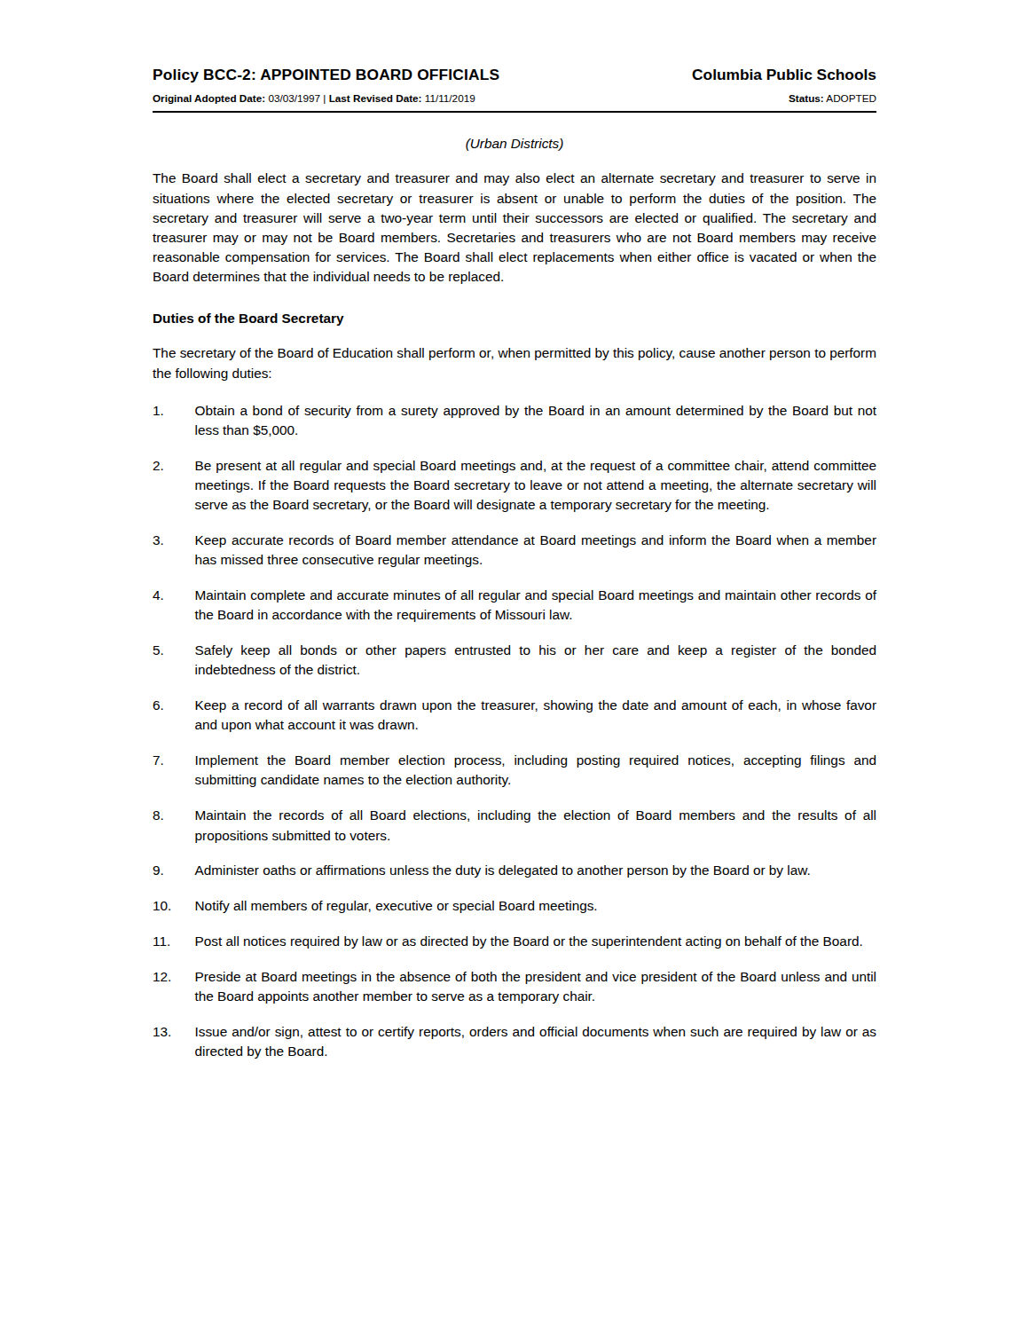Policy BCC-2: APPOINTED BOARD OFFICIALS Columbia Public Schools
Original Adopted Date: 03/03/1997 | Last Revised Date: 11/11/2019 Status: ADOPTED
(Urban Districts)
The Board shall elect a secretary and treasurer and may also elect an alternate secretary and treasurer to serve in situations where the elected secretary or treasurer is absent or unable to perform the duties of the position. The secretary and treasurer will serve a two-year term until their successors are elected or qualified. The secretary and treasurer may or may not be Board members. Secretaries and treasurers who are not Board members may receive reasonable compensation for services. The Board shall elect replacements when either office is vacated or when the Board determines that the individual needs to be replaced.
Duties of the Board Secretary
The secretary of the Board of Education shall perform or, when permitted by this policy, cause another person to perform the following duties:
Obtain a bond of security from a surety approved by the Board in an amount determined by the Board but not less than $5,000.
Be present at all regular and special Board meetings and, at the request of a committee chair, attend committee meetings. If the Board requests the Board secretary to leave or not attend a meeting, the alternate secretary will serve as the Board secretary, or the Board will designate a temporary secretary for the meeting.
Keep accurate records of Board member attendance at Board meetings and inform the Board when a member has missed three consecutive regular meetings.
Maintain complete and accurate minutes of all regular and special Board meetings and maintain other records of the Board in accordance with the requirements of Missouri law.
Safely keep all bonds or other papers entrusted to his or her care and keep a register of the bonded indebtedness of the district.
Keep a record of all warrants drawn upon the treasurer, showing the date and amount of each, in whose favor and upon what account it was drawn.
Implement the Board member election process, including posting required notices, accepting filings and submitting candidate names to the election authority.
Maintain the records of all Board elections, including the election of Board members and the results of all propositions submitted to voters.
Administer oaths or affirmations unless the duty is delegated to another person by the Board or by law.
Notify all members of regular, executive or special Board meetings.
Post all notices required by law or as directed by the Board or the superintendent acting on behalf of the Board.
Preside at Board meetings in the absence of both the president and vice president of the Board unless and until the Board appoints another member to serve as a temporary chair.
Issue and/or sign, attest to or certify reports, orders and official documents when such are required by law or as directed by the Board.